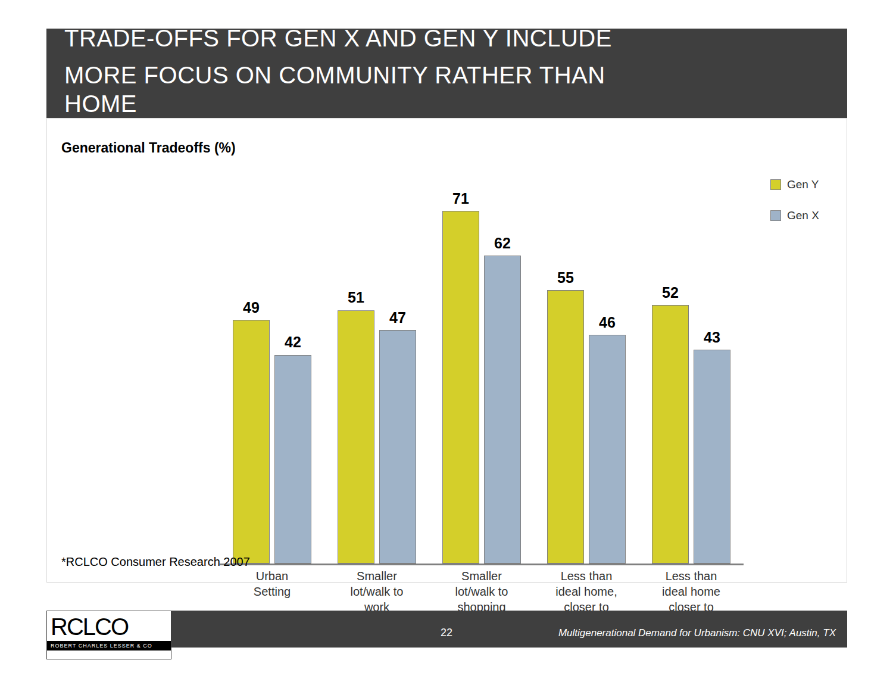TRADE-OFFS FOR GEN X AND GEN Y INCLUDE
MORE FOCUS ON COMMUNITY RATHER THAN
HOME
Generational Tradeoffs (%)
Gen Y
Gen X
51
47
71
62
55
46
52
43
49
42
Urban
Setting
Smaller
lot/walk to
work
Smaller
lot/walk to
shopping
Less than
ideal home,
closer to
shopping
Less than
ideal home
closer to
work
*RCLCO Consumer Research 2007
22
Multigenerational Demand for Urbanism: CNU XVI; Austin, TX
RCLCO
ROBERT CHARLES LESSER & CO